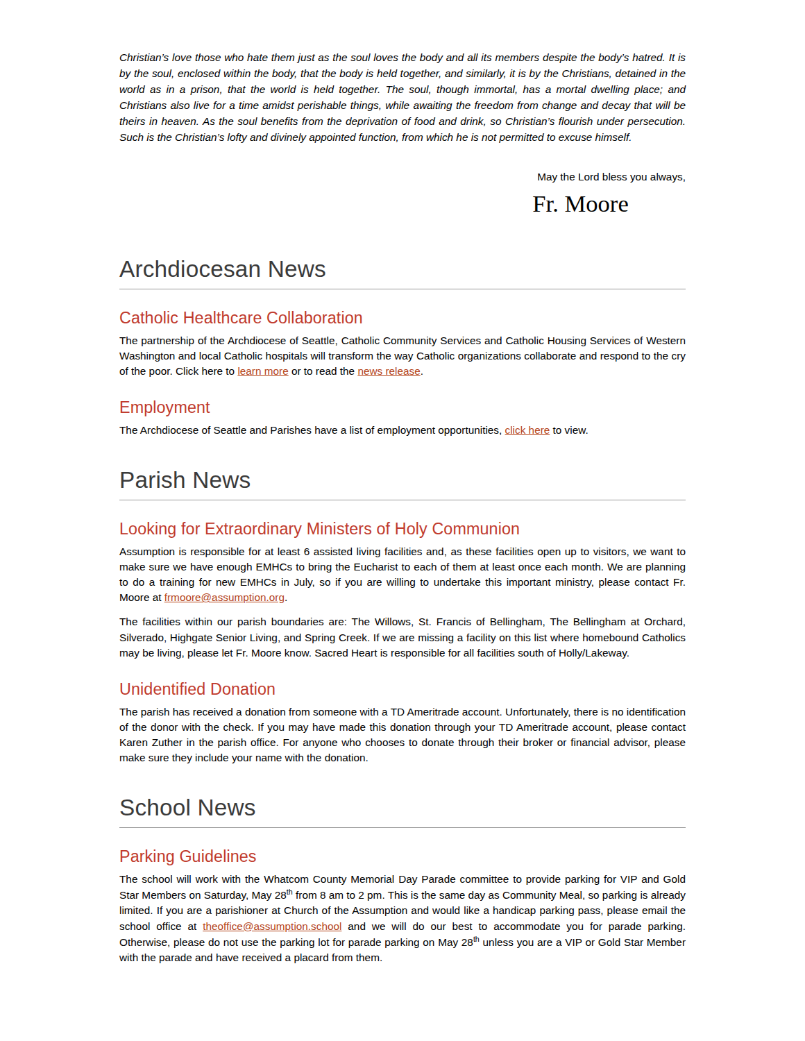Christian’s love those who hate them just as the soul loves the body and all its members despite the body’s hatred. It is by the soul, enclosed within the body, that the body is held together, and similarly, it is by the Christians, detained in the world as in a prison, that the world is held together. The soul, though immortal, has a mortal dwelling place; and Christians also live for a time amidst perishable things, while awaiting the freedom from change and decay that will be theirs in heaven. As the soul benefits from the deprivation of food and drink, so Christian’s flourish under persecution. Such is the Christian’s lofty and divinely appointed function, from which he is not permitted to excuse himself.
May the Lord bless you always,
Archdiocesan News
Catholic Healthcare Collaboration
The partnership of the Archdiocese of Seattle, Catholic Community Services and Catholic Housing Services of Western Washington and local Catholic hospitals will transform the way Catholic organizations collaborate and respond to the cry of the poor. Click here to learn more or to read the news release.
Employment
The Archdiocese of Seattle and Parishes have a list of employment opportunities, click here to view.
Parish News
Looking for Extraordinary Ministers of Holy Communion
Assumption is responsible for at least 6 assisted living facilities and, as these facilities open up to visitors, we want to make sure we have enough EMHCs to bring the Eucharist to each of them at least once each month. We are planning to do a training for new EMHCs in July, so if you are willing to undertake this important ministry, please contact Fr. Moore at frmoore@assumption.org.
The facilities within our parish boundaries are: The Willows, St. Francis of Bellingham, The Bellingham at Orchard, Silverado, Highgate Senior Living, and Spring Creek. If we are missing a facility on this list where homebound Catholics may be living, please let Fr. Moore know. Sacred Heart is responsible for all facilities south of Holly/Lakeway.
Unidentified Donation
The parish has received a donation from someone with a TD Ameritrade account. Unfortunately, there is no identification of the donor with the check. If you may have made this donation through your TD Ameritrade account, please contact Karen Zuther in the parish office. For anyone who chooses to donate through their broker or financial advisor, please make sure they include your name with the donation.
School News
Parking Guidelines
The school will work with the Whatcom County Memorial Day Parade committee to provide parking for VIP and Gold Star Members on Saturday, May 28th from 8 am to 2 pm. This is the same day as Community Meal, so parking is already limited. If you are a parishioner at Church of the Assumption and would like a handicap parking pass, please email the school office at theoffice@assumption.school and we will do our best to accommodate you for parade parking. Otherwise, please do not use the parking lot for parade parking on May 28th unless you are a VIP or Gold Star Member with the parade and have received a placard from them.